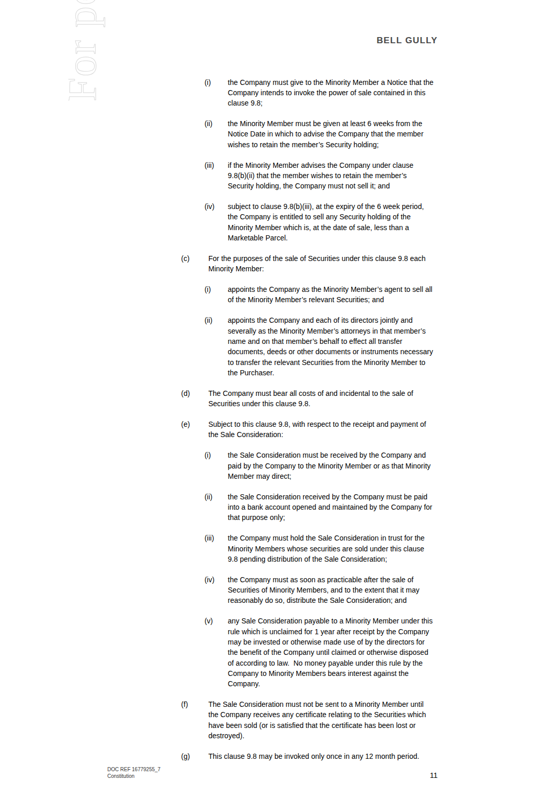For personal use only
BELL GULLY
(i)
the Company must give to the Minority Member a Notice that the Company intends to invoke the power of sale contained in this clause 9.8;
(ii)
the Minority Member must be given at least 6 weeks from the Notice Date in which to advise the Company that the member wishes to retain the member’s Security holding;
(iii)
if the Minority Member advises the Company under clause 9.8(b)(ii) that the member wishes to retain the member’s Security holding, the Company must not sell it; and
(iv)
subject to clause 9.8(b)(iii), at the expiry of the 6 week period, the Company is entitled to sell any Security holding of the Minority Member which is, at the date of sale, less than a Marketable Parcel.
(c)
For the purposes of the sale of Securities under this clause 9.8 each Minority Member:
(i)
appoints the Company as the Minority Member’s agent to sell all of the Minority Member’s relevant Securities; and
(ii)
appoints the Company and each of its directors jointly and severally as the Minority Member’s attorneys in that member’s name and on that member’s behalf to effect all transfer documents, deeds or other documents or instruments necessary to transfer the relevant Securities from the Minority Member to the Purchaser.
(d)
The Company must bear all costs of and incidental to the sale of Securities under this clause 9.8.
(e)
Subject to this clause 9.8, with respect to the receipt and payment of the Sale Consideration:
(i)
the Sale Consideration must be received by the Company and paid by the Company to the Minority Member or as that Minority Member may direct;
(ii)
the Sale Consideration received by the Company must be paid into a bank account opened and maintained by the Company for that purpose only;
(iii)
the Company must hold the Sale Consideration in trust for the Minority Members whose securities are sold under this clause 9.8 pending distribution of the Sale Consideration;
(iv)
the Company must as soon as practicable after the sale of Securities of Minority Members, and to the extent that it may reasonably do so, distribute the Sale Consideration; and
(v)
any Sale Consideration payable to a Minority Member under this rule which is unclaimed for 1 year after receipt by the Company may be invested or otherwise made use of by the directors for the benefit of the Company until claimed or otherwise disposed of according to law. No money payable under this rule by the Company to Minority Members bears interest against the Company.
(f)
The Sale Consideration must not be sent to a Minority Member until the Company receives any certificate relating to the Securities which have been sold (or is satisfied that the certificate has been lost or destroyed).
(g)
This clause 9.8 may be invoked only once in any 12 month period.
DOC REF 16779255_7
Constitution
11